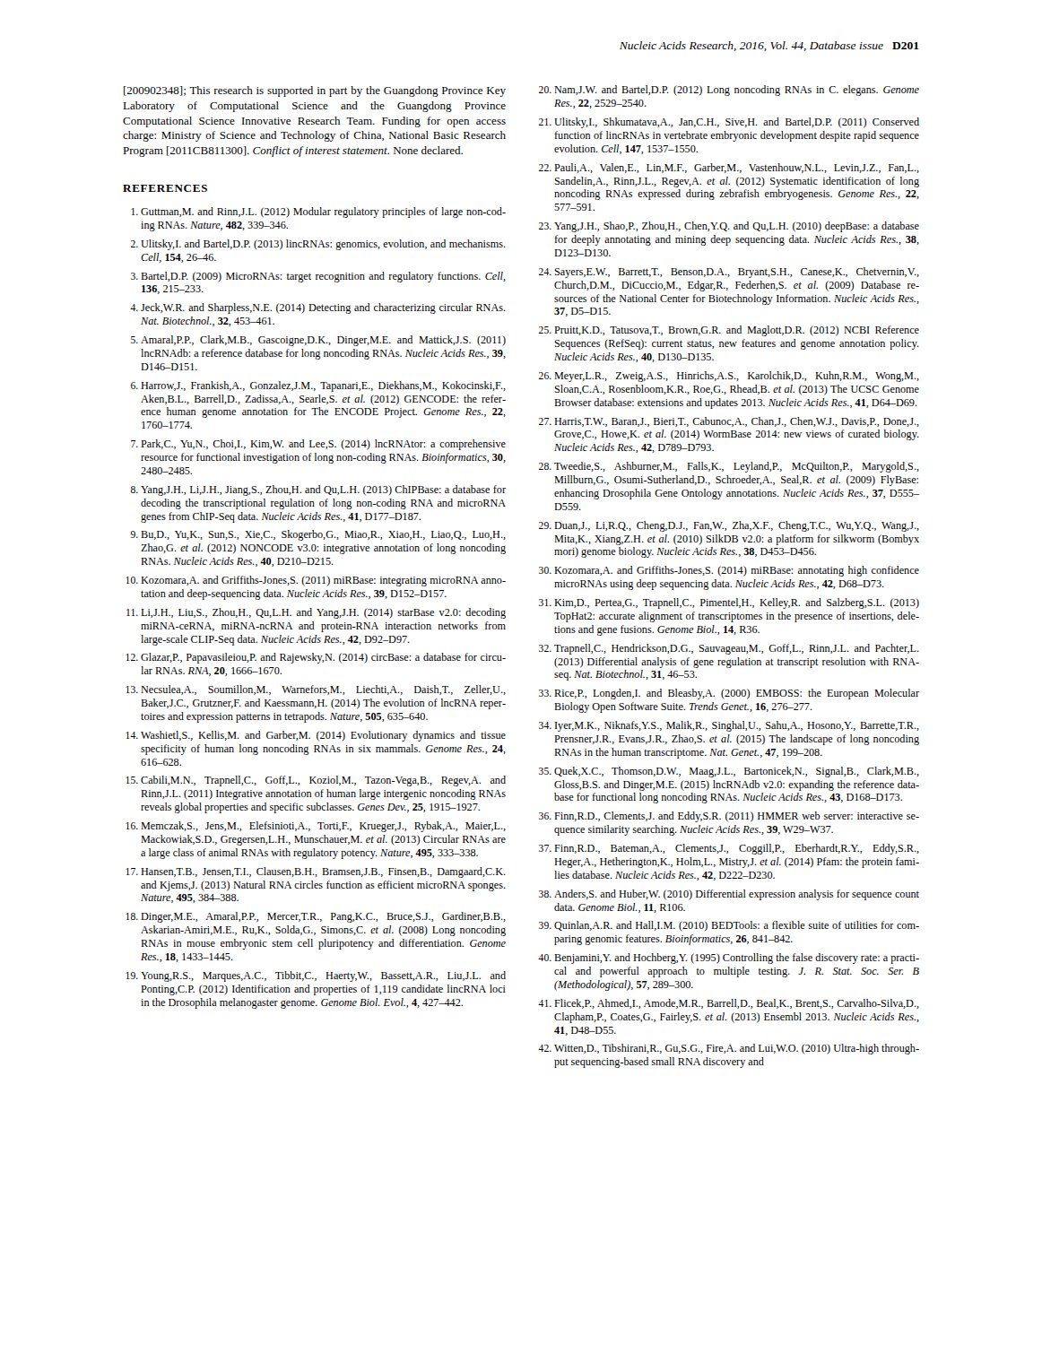Nucleic Acids Research, 2016, Vol. 44, Database issue D201
[200902348]; This research is supported in part by the Guangdong Province Key Laboratory of Computational Science and the Guangdong Province Computational Science Innovative Research Team. Funding for open access charge: Ministry of Science and Technology of China, National Basic Research Program [2011CB811300]. Conflict of interest statement. None declared.
REFERENCES
Guttman,M. and Rinn,J.L. (2012) Modular regulatory principles of large non-coding RNAs. Nature, 482, 339–346.
Ulitsky,I. and Bartel,D.P. (2013) lincRNAs: genomics, evolution, and mechanisms. Cell, 154, 26–46.
Bartel,D.P. (2009) MicroRNAs: target recognition and regulatory functions. Cell, 136, 215–233.
Jeck,W.R. and Sharpless,N.E. (2014) Detecting and characterizing circular RNAs. Nat. Biotechnol., 32, 453–461.
Amaral,P.P., Clark,M.B., Gascoigne,D.K., Dinger,M.E. and Mattick,J.S. (2011) lncRNAdb: a reference database for long noncoding RNAs. Nucleic Acids Res., 39, D146–D151.
Harrow,J., Frankish,A., Gonzalez,J.M., Tapanari,E., Diekhans,M., Kokocinski,F., Aken,B.L., Barrell,D., Zadissa,A., Searle,S. et al. (2012) GENCODE: the reference human genome annotation for The ENCODE Project. Genome Res., 22, 1760–1774.
Park,C., Yu,N., Choi,I., Kim,W. and Lee,S. (2014) lncRNAtor: a comprehensive resource for functional investigation of long non-coding RNAs. Bioinformatics, 30, 2480–2485.
Yang,J.H., Li,J.H., Jiang,S., Zhou,H. and Qu,L.H. (2013) ChIPBase: a database for decoding the transcriptional regulation of long non-coding RNA and microRNA genes from ChIP-Seq data. Nucleic Acids Res., 41, D177–D187.
Bu,D., Yu,K., Sun,S., Xie,C., Skogerbo,G., Miao,R., Xiao,H., Liao,Q., Luo,H., Zhao,G. et al. (2012) NONCODE v3.0: integrative annotation of long noncoding RNAs. Nucleic Acids Res., 40, D210–D215.
Kozomara,A. and Griffiths-Jones,S. (2011) miRBase: integrating microRNA annotation and deep-sequencing data. Nucleic Acids Res., 39, D152–D157.
Li,J.H., Liu,S., Zhou,H., Qu,L.H. and Yang,J.H. (2014) starBase v2.0: decoding miRNA-ceRNA, miRNA-ncRNA and protein-RNA interaction networks from large-scale CLIP-Seq data. Nucleic Acids Res., 42, D92–D97.
Glazar,P., Papavasileiou,P. and Rajewsky,N. (2014) circBase: a database for circular RNAs. RNA, 20, 1666–1670.
Necsulea,A., Soumillon,M., Warnefors,M., Liechti,A., Daish,T., Zeller,U., Baker,J.C., Grutzner,F. and Kaessmann,H. (2014) The evolution of lncRNA repertoires and expression patterns in tetrapods. Nature, 505, 635–640.
Washietl,S., Kellis,M. and Garber,M. (2014) Evolutionary dynamics and tissue specificity of human long noncoding RNAs in six mammals. Genome Res., 24, 616–628.
Cabili,M.N., Trapnell,C., Goff,L., Koziol,M., Tazon-Vega,B., Regev,A. and Rinn,J.L. (2011) Integrative annotation of human large intergenic noncoding RNAs reveals global properties and specific subclasses. Genes Dev., 25, 1915–1927.
Memczak,S., Jens,M., Elefsinioti,A., Torti,F., Krueger,J., Rybak,A., Maier,L., Mackowiak,S.D., Gregersen,L.H., Munschauer,M. et al. (2013) Circular RNAs are a large class of animal RNAs with regulatory potency. Nature, 495, 333–338.
Hansen,T.B., Jensen,T.I., Clausen,B.H., Bramsen,J.B., Finsen,B., Damgaard,C.K. and Kjems,J. (2013) Natural RNA circles function as efficient microRNA sponges. Nature, 495, 384–388.
Dinger,M.E., Amaral,P.P., Mercer,T.R., Pang,K.C., Bruce,S.J., Gardiner,B.B., Askarian-Amiri,M.E., Ru,K., Solda,G., Simons,C. et al. (2008) Long noncoding RNAs in mouse embryonic stem cell pluripotency and differentiation. Genome Res., 18, 1433–1445.
Young,R.S., Marques,A.C., Tibbit,C., Haerty,W., Bassett,A.R., Liu,J.L. and Ponting,C.P. (2012) Identification and properties of 1,119 candidate lincRNA loci in the Drosophila melanogaster genome. Genome Biol. Evol., 4, 427–442.
Nam,J.W. and Bartel,D.P. (2012) Long noncoding RNAs in C. elegans. Genome Res., 22, 2529–2540.
Ulitsky,I., Shkumatava,A., Jan,C.H., Sive,H. and Bartel,D.P. (2011) Conserved function of lincRNAs in vertebrate embryonic development despite rapid sequence evolution. Cell, 147, 1537–1550.
Pauli,A., Valen,E., Lin,M.F., Garber,M., Vastenhouw,N.L., Levin,J.Z., Fan,L., Sandelin,A., Rinn,J.L., Regev,A. et al. (2012) Systematic identification of long noncoding RNAs expressed during zebrafish embryogenesis. Genome Res., 22, 577–591.
Yang,J.H., Shao,P., Zhou,H., Chen,Y.Q. and Qu,L.H. (2010) deepBase: a database for deeply annotating and mining deep sequencing data. Nucleic Acids Res., 38, D123–D130.
Sayers,E.W., Barrett,T., Benson,D.A., Bryant,S.H., Canese,K., Chetvernin,V., Church,D.M., DiCuccio,M., Edgar,R., Federhen,S. et al. (2009) Database resources of the National Center for Biotechnology Information. Nucleic Acids Res., 37, D5–D15.
Pruitt,K.D., Tatusova,T., Brown,G.R. and Maglott,D.R. (2012) NCBI Reference Sequences (RefSeq): current status, new features and genome annotation policy. Nucleic Acids Res., 40, D130–D135.
Meyer,L.R., Zweig,A.S., Hinrichs,A.S., Karolchik,D., Kuhn,R.M., Wong,M., Sloan,C.A., Rosenbloom,K.R., Roe,G., Rhead,B. et al. (2013) The UCSC Genome Browser database: extensions and updates 2013. Nucleic Acids Res., 41, D64–D69.
Harris,T.W., Baran,J., Bieri,T., Cabunoc,A., Chan,J., Chen,W.J., Davis,P., Done,J., Grove,C., Howe,K. et al. (2014) WormBase 2014: new views of curated biology. Nucleic Acids Res., 42, D789–D793.
Tweedie,S., Ashburner,M., Falls,K., Leyland,P., McQuilton,P., Marygold,S., Millburn,G., Osumi-Sutherland,D., Schroeder,A., Seal,R. et al. (2009) FlyBase: enhancing Drosophila Gene Ontology annotations. Nucleic Acids Res., 37, D555–D559.
Duan,J., Li,R.Q., Cheng,D.J., Fan,W., Zha,X.F., Cheng,T.C., Wu,Y.Q., Wang,J., Mita,K., Xiang,Z.H. et al. (2010) SilkDB v2.0: a platform for silkworm (Bombyx mori) genome biology. Nucleic Acids Res., 38, D453–D456.
Kozomara,A. and Griffiths-Jones,S. (2014) miRBase: annotating high confidence microRNAs using deep sequencing data. Nucleic Acids Res., 42, D68–D73.
Kim,D., Pertea,G., Trapnell,C., Pimentel,H., Kelley,R. and Salzberg,S.L. (2013) TopHat2: accurate alignment of transcriptomes in the presence of insertions, deletions and gene fusions. Genome Biol., 14, R36.
Trapnell,C., Hendrickson,D.G., Sauvageau,M., Goff,L., Rinn,J.L. and Pachter,L. (2013) Differential analysis of gene regulation at transcript resolution with RNA-seq. Nat. Biotechnol., 31, 46–53.
Rice,P., Longden,I. and Bleasby,A. (2000) EMBOSS: the European Molecular Biology Open Software Suite. Trends Genet., 16, 276–277.
Iyer,M.K., Niknafs,Y.S., Malik,R., Singhal,U., Sahu,A., Hosono,Y., Barrette,T.R., Prensner,J.R., Evans,J.R., Zhao,S. et al. (2015) The landscape of long noncoding RNAs in the human transcriptome. Nat. Genet., 47, 199–208.
Quek,X.C., Thomson,D.W., Maag,J.L., Bartonicek,N., Signal,B., Clark,M.B., Gloss,B.S. and Dinger,M.E. (2015) lncRNAdb v2.0: expanding the reference database for functional long noncoding RNAs. Nucleic Acids Res., 43, D168–D173.
Finn,R.D., Clements,J. and Eddy,S.R. (2011) HMMER web server: interactive sequence similarity searching. Nucleic Acids Res., 39, W29–W37.
Finn,R.D., Bateman,A., Clements,J., Coggill,P., Eberhardt,R.Y., Eddy,S.R., Heger,A., Hetherington,K., Holm,L., Mistry,J. et al. (2014) Pfam: the protein families database. Nucleic Acids Res., 42, D222–D230.
Anders,S. and Huber,W. (2010) Differential expression analysis for sequence count data. Genome Biol., 11, R106.
Quinlan,A.R. and Hall,I.M. (2010) BEDTools: a flexible suite of utilities for comparing genomic features. Bioinformatics, 26, 841–842.
Benjamini,Y. and Hochberg,Y. (1995) Controlling the false discovery rate: a practical and powerful approach to multiple testing. J. R. Stat. Soc. Ser. B (Methodological), 57, 289–300.
Flicek,P., Ahmed,I., Amode,M.R., Barrell,D., Beal,K., Brent,S., Carvalho-Silva,D., Clapham,P., Coates,G., Fairley,S. et al. (2013) Ensembl 2013. Nucleic Acids Res., 41, D48–D55.
Witten,D., Tibshirani,R., Gu,S.G., Fire,A. and Lui,W.O. (2010) Ultra-high throughput sequencing-based small RNA discovery and